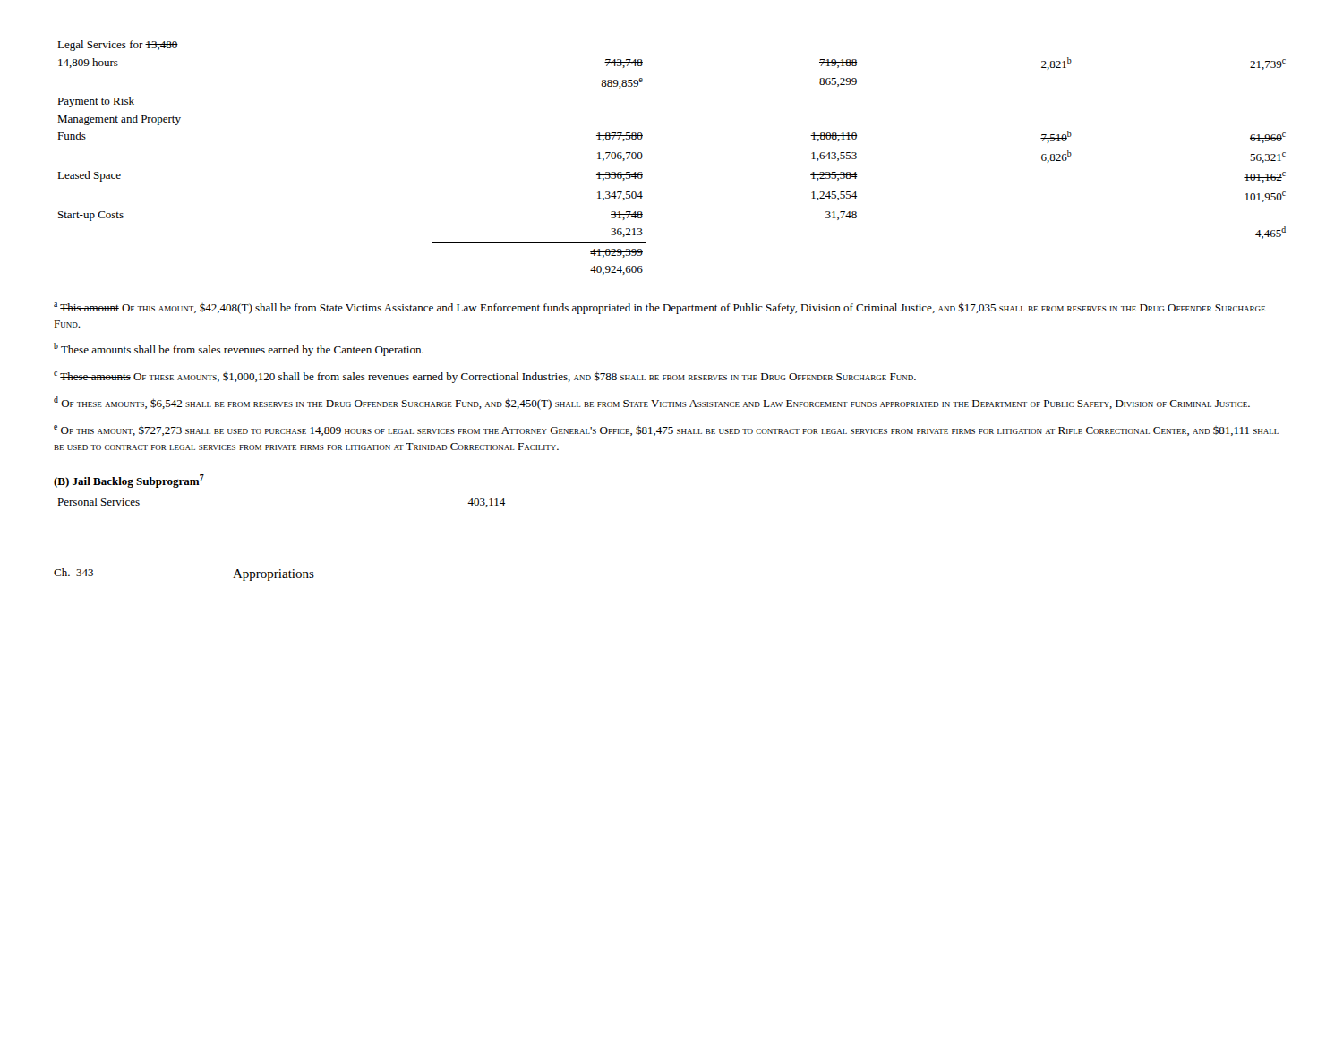| Legal Services for 13,480 | | | | |
| 14,809 hours | 743,748 | 719,188 | 2,821 b | 21,739 c |
| | 889,859 e | 865,299 | | |
| Payment to Risk | | | | |
| Management and Property | | | | |
| Funds | 1,877,580 | 1,808,110 | 7,510 b | 61,960 c |
| | 1,706,700 | 1,643,553 | 6,826 b | 56,321 c |
| Leased Space | 1,336,546 | 1,235,384 | | 101,162 c |
| | 1,347,504 | 1,245,554 | | 101,950 c |
| Start-up Costs | 31,748 | 31,748 | | |
| | 36,213 | | | 4,465 d |
| | 41,029,399 | | | |
| | 40,924,606 | | | |
a This amount Of this amount, $42,408(T) shall be from State Victims Assistance and Law Enforcement funds appropriated in the Department of Public Safety, Division of Criminal Justice, and $17,035 shall be from reserves in the Drug Offender Surcharge Fund.
b These amounts shall be from sales revenues earned by the Canteen Operation.
c These amounts Of these amounts, $1,000,120 shall be from sales revenues earned by Correctional Industries, and $788 shall be from reserves in the Drug Offender Surcharge Fund.
d Of these amounts, $6,542 shall be from reserves in the Drug Offender Surcharge Fund, and $2,450(T) shall be from State Victims Assistance and Law Enforcement funds appropriated in the Department of Public Safety, Division of Criminal Justice.
e Of this amount, $727,273 shall be used to purchase 14,809 hours of legal services from the Attorney General's Office, $81,475 shall be used to contract for legal services from private firms for litigation at Rifle Correctional Center, and $81,111 shall be used to contract for legal services from private firms for litigation at Trinidad Correctional Facility.
(B) Jail Backlog Subprogram7
| Personal Services | 403,114 | | | |
Ch. 343 Appropriations